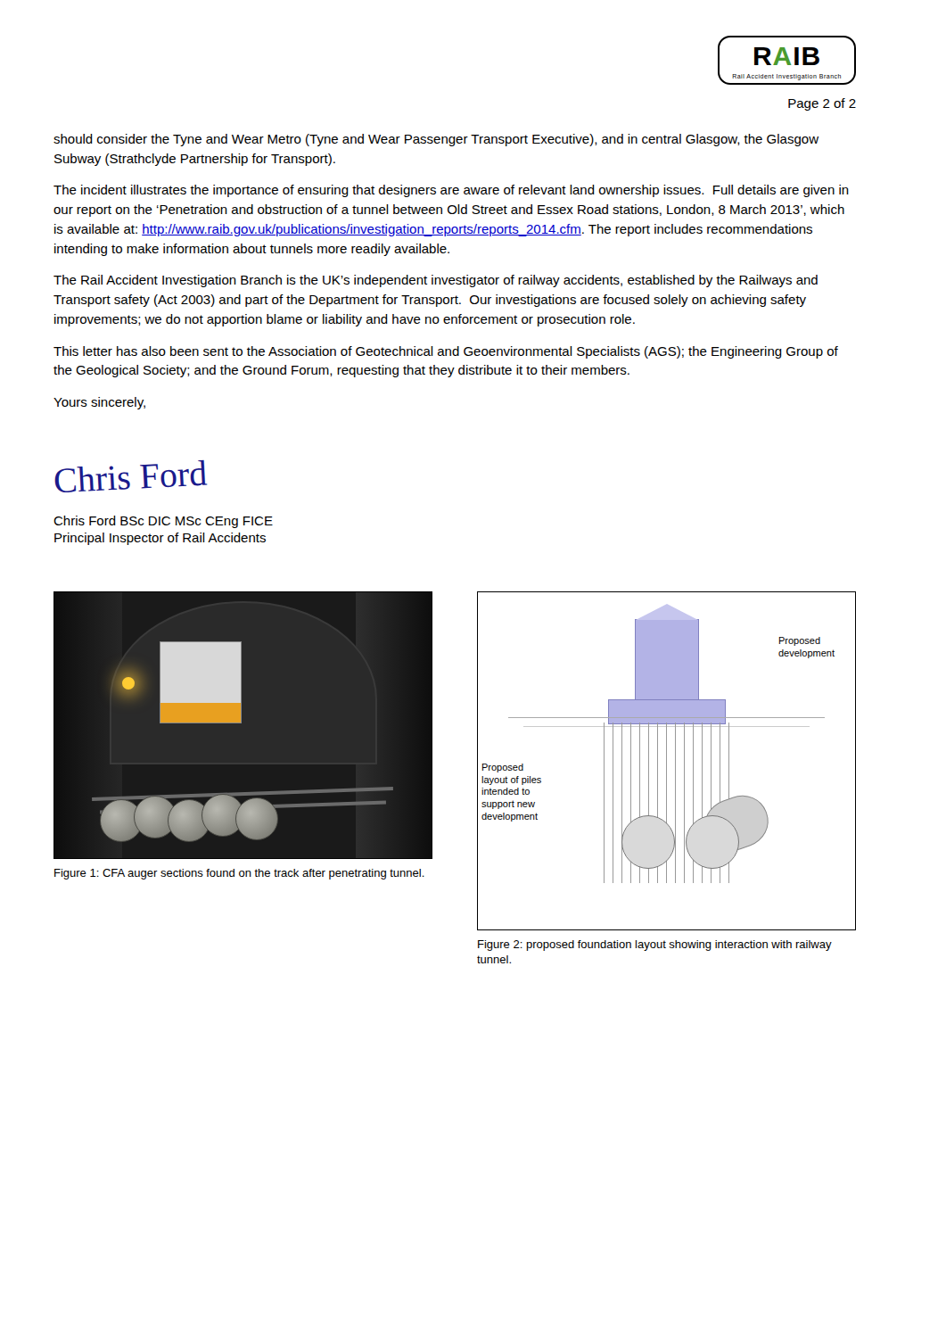RAIB
Rail Accident Investigation Branch
Page 2 of 2
should consider the Tyne and Wear Metro (Tyne and Wear Passenger Transport Executive), and in central Glasgow, the Glasgow Subway (Strathclyde Partnership for Transport).
The incident illustrates the importance of ensuring that designers are aware of relevant land ownership issues. Full details are given in our report on the ‘Penetration and obstruction of a tunnel between Old Street and Essex Road stations, London, 8 March 2013’, which is available at: http://www.raib.gov.uk/publications/investigation_reports/reports_2014.cfm. The report includes recommendations intending to make information about tunnels more readily available.
The Rail Accident Investigation Branch is the UK’s independent investigator of railway accidents, established by the Railways and Transport safety (Act 2003) and part of the Department for Transport. Our investigations are focused solely on achieving safety improvements; we do not apportion blame or liability and have no enforcement or prosecution role.
This letter has also been sent to the Association of Geotechnical and Geoenvironmental Specialists (AGS); the Engineering Group of the Geological Society; and the Ground Forum, requesting that they distribute it to their members.
Yours sincerely,
Chris Ford
Chris Ford BSc DIC MSc CEng FICE
Principal Inspector of Rail Accidents
Figure 1: CFA auger sections found on the track after penetrating tunnel.
Proposed
development
Proposed
layout of piles
intended to
support new
development
Figure 2: proposed foundation layout showing interaction with railway tunnel.